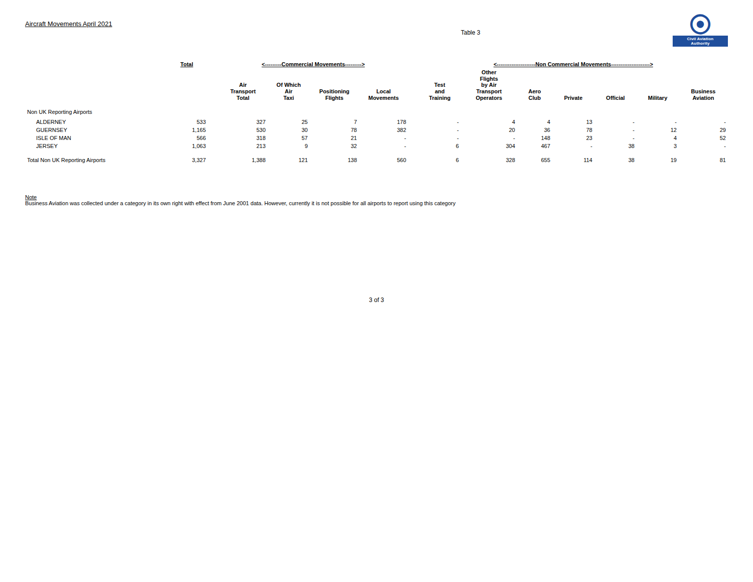Aircraft Movements April 2021 Table 3
⦿
Civil Aviation
Authority
| | Total | | <---------Commercial Movements---------> | | <---------------------Non Commercial Movements---------------------> |
| | | | Air Transport Total | Of Which Air Taxi | Positioning Flights | Local Movements | | Test and Training | Other Flights by Air Transport Operators | Aero Club | Private | Official | Military | Business Aviation |
| Non UK Reporting Airports | |
| ALDERNEY | 533 | | 327 | 25 | 7 | 178 | | - | 4 | 4 | 13 | - | - | - |
| GUERNSEY | 1,165 | | 530 | 30 | 78 | 382 | | - | 20 | 36 | 78 | - | 12 | 29 |
| ISLE OF MAN | 566 | | 318 | 57 | 21 | - | | - | - | 148 | 23 | - | 4 | 52 |
| JERSEY | 1,063 | | 213 | 9 | 32 | - | | 6 | 304 | 467 | - | 38 | 3 | - |
| Total Non UK Reporting Airports | 3,327 | | 1,388 | 121 | 138 | 560 | | 6 | 328 | 655 | 114 | 38 | 19 | 81 |
Note
Business Aviation was collected under a category in its own right with effect from June 2001 data. However, currently it is not possible for all airports to report using this category
3 of 3